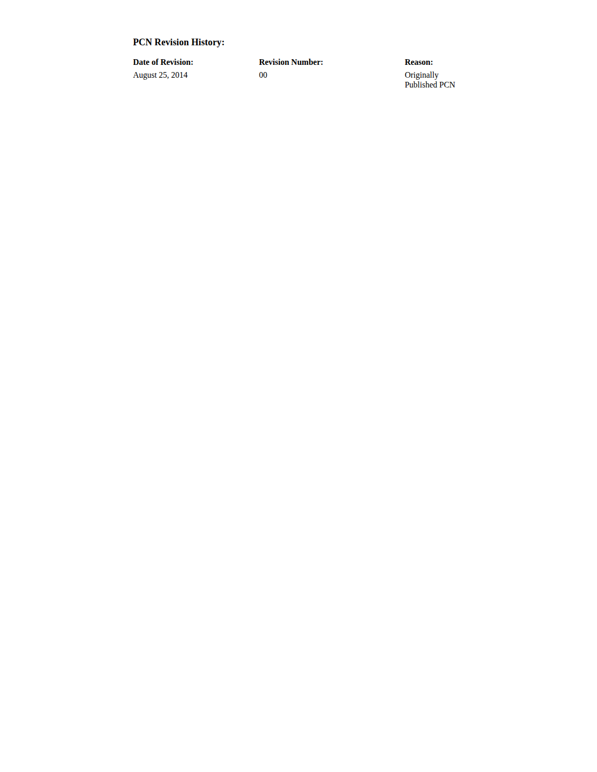PCN Revision History:
| Date of Revision: | Revision Number: | Reason: |
| --- | --- | --- |
| August 25, 2014 | 00 | Originally Published PCN |